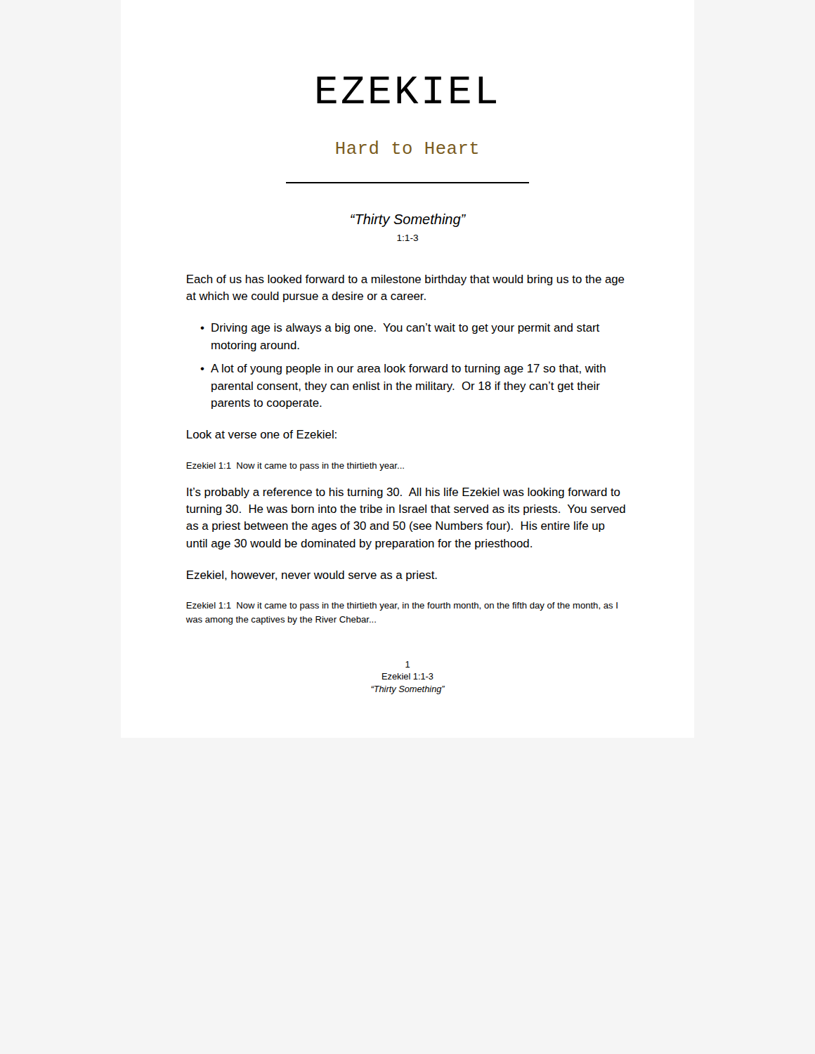Ezekiel
Hard to Heart
“Thirty Something” 1:1-3
Each of us has looked forward to a milestone birthday that would bring us to the age at which we could pursue a desire or a career.
Driving age is always a big one. You can’t wait to get your permit and start motoring around.
A lot of young people in our area look forward to turning age 17 so that, with parental consent, they can enlist in the military. Or 18 if they can’t get their parents to cooperate.
Look at verse one of Ezekiel:
Ezekiel 1:1 Now it came to pass in the thirtieth year...
It’s probably a reference to his turning 30. All his life Ezekiel was looking forward to turning 30. He was born into the tribe in Israel that served as its priests. You served as a priest between the ages of 30 and 50 (see Numbers four). His entire life up until age 30 would be dominated by preparation for the priesthood.
Ezekiel, however, never would serve as a priest.
Ezekiel 1:1 Now it came to pass in the thirtieth year, in the fourth month, on the fifth day of the month, as I was among the captives by the River Chebar...
1 Ezekiel 1:1-3 “Thirty Something”